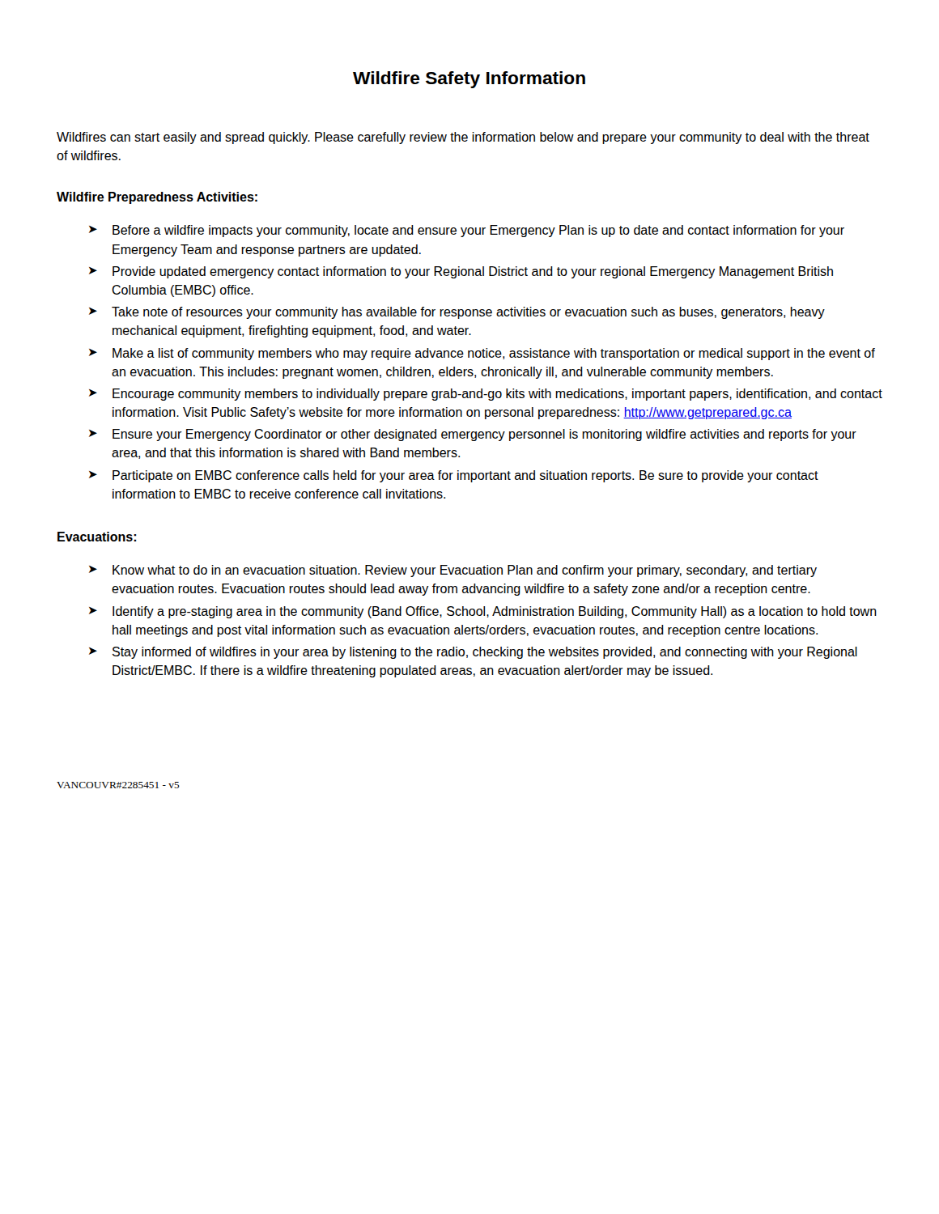Wildfire Safety Information
Wildfires can start easily and spread quickly. Please carefully review the information below and prepare your community to deal with the threat of wildfires.
Wildfire Preparedness Activities:
Before a wildfire impacts your community, locate and ensure your Emergency Plan is up to date and contact information for your Emergency Team and response partners are updated.
Provide updated emergency contact information to your Regional District and to your regional Emergency Management British Columbia (EMBC) office.
Take note of resources your community has available for response activities or evacuation such as buses, generators, heavy mechanical equipment, firefighting equipment, food, and water.
Make a list of community members who may require advance notice, assistance with transportation or medical support in the event of an evacuation. This includes: pregnant women, children, elders, chronically ill, and vulnerable community members.
Encourage community members to individually prepare grab-and-go kits with medications, important papers, identification, and contact information. Visit Public Safety’s website for more information on personal preparedness: http://www.getprepared.gc.ca
Ensure your Emergency Coordinator or other designated emergency personnel is monitoring wildfire activities and reports for your area, and that this information is shared with Band members.
Participate on EMBC conference calls held for your area for important and situation reports. Be sure to provide your contact information to EMBC to receive conference call invitations.
Evacuations:
Know what to do in an evacuation situation. Review your Evacuation Plan and confirm your primary, secondary, and tertiary evacuation routes. Evacuation routes should lead away from advancing wildfire to a safety zone and/or a reception centre.
Identify a pre-staging area in the community (Band Office, School, Administration Building, Community Hall) as a location to hold town hall meetings and post vital information such as evacuation alerts/orders, evacuation routes, and reception centre locations.
Stay informed of wildfires in your area by listening to the radio, checking the websites provided, and connecting with your Regional District/EMBC. If there is a wildfire threatening populated areas, an evacuation alert/order may be issued.
VANCOUVR#2285451 - v5